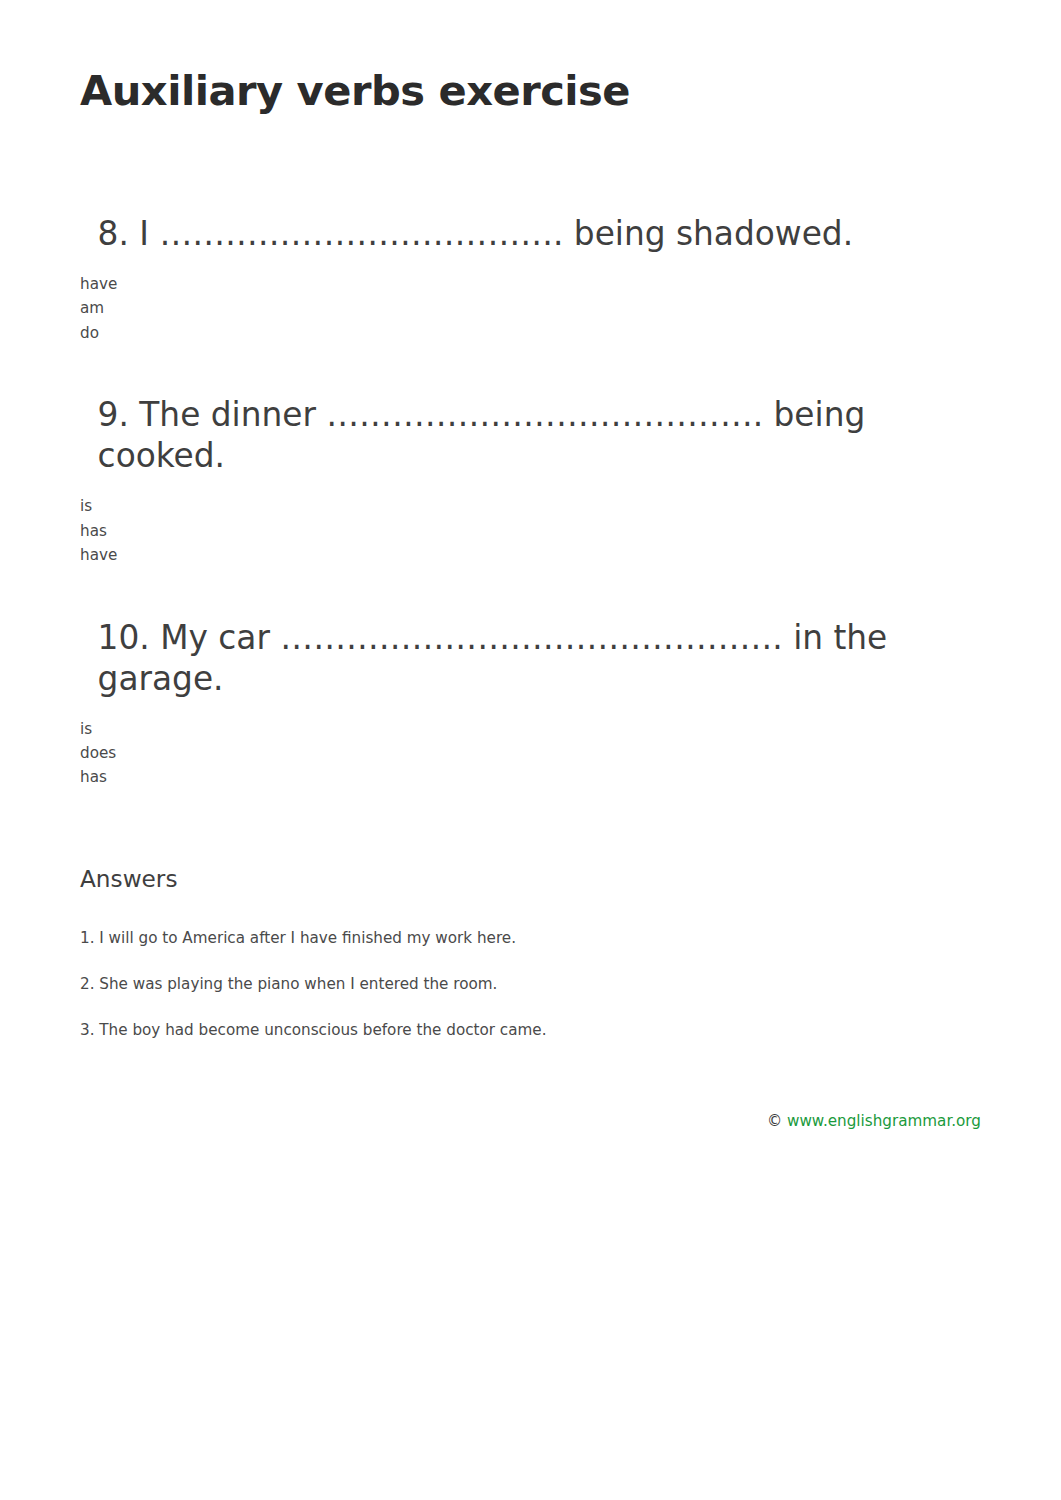Auxiliary verbs exercise
8. I ………………………………. being shadowed.
have
am
do
9. The dinner …………………………………. being cooked.
is
has
have
10. My car ………………………………………. in the garage.
is
does
has
Answers
1. I will go to America after I have finished my work here.
2. She was playing the piano when I entered the room.
3. The boy had become unconscious before the doctor came.
© www.englishgrammar.org